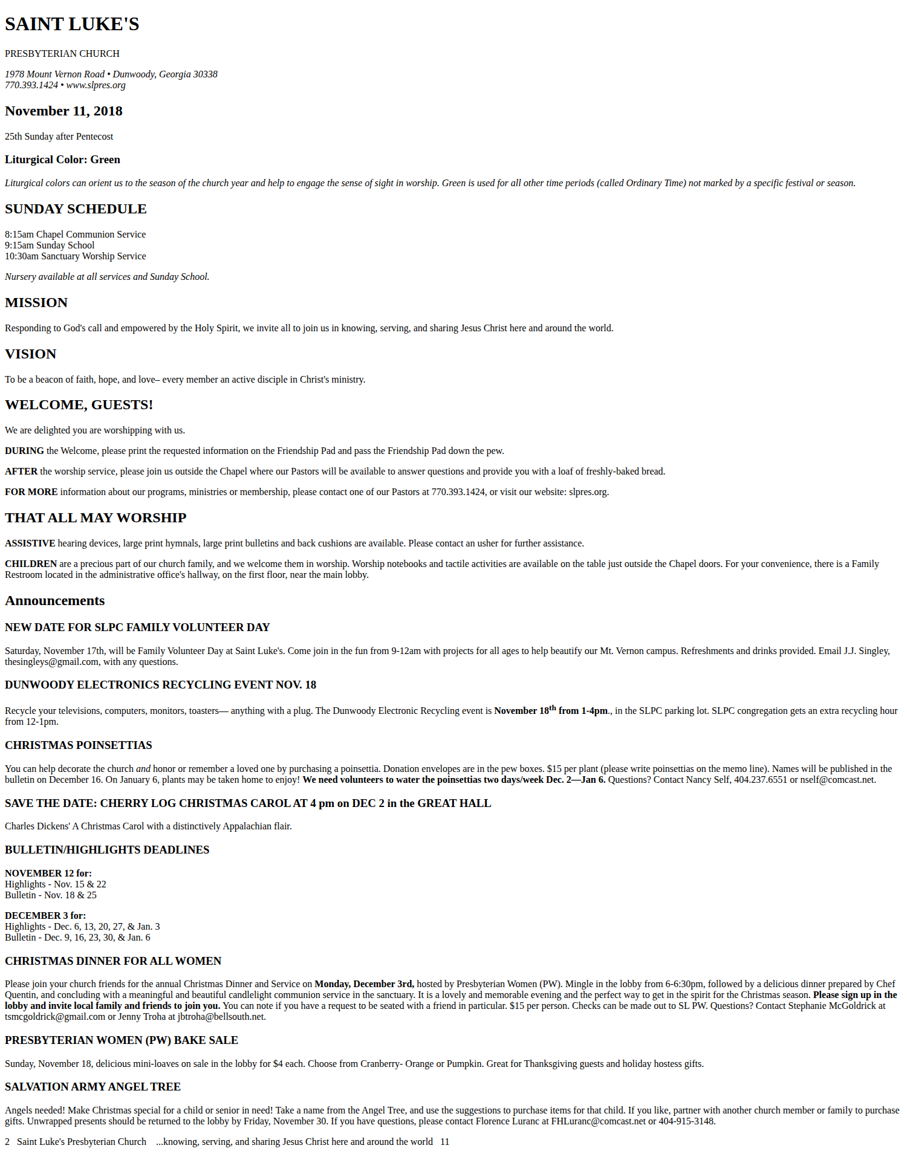SAINT LUKE'S
PRESBYTERIAN CHURCH
1978 Mount Vernon Road • Dunwoody, Georgia 30338
770.393.1424 • www.slpres.org
November 11, 2018
25th Sunday after Pentecost
Liturgical Color: Green
Liturgical colors can orient us to the season of the church year and help to engage the sense of sight in worship. Green is used for all other time periods (called Ordinary Time) not marked by a specific festival or season.
SUNDAY SCHEDULE
8:15am Chapel Communion Service
9:15am Sunday School
10:30am Sanctuary Worship Service
Nursery available at all services and Sunday School.
MISSION
Responding to God's call and empowered by the Holy Spirit, we invite all to join us in knowing, serving, and sharing Jesus Christ here and around the world.
VISION
To be a beacon of faith, hope, and love– every member an active disciple in Christ's ministry.
WELCOME, GUESTS!
We are delighted you are worshipping with us.
DURING the Welcome, please print the requested information on the Friendship Pad and pass the Friendship Pad down the pew.
AFTER the worship service, please join us outside the Chapel where our Pastors will be available to answer questions and provide you with a loaf of freshly-baked bread.
FOR MORE information about our programs, ministries or membership, please contact one of our Pastors at 770.393.1424, or visit our website: slpres.org.
THAT ALL MAY WORSHIP
ASSISTIVE hearing devices, large print hymnals, large print bulletins and back cushions are available. Please contact an usher for further assistance.
CHILDREN are a precious part of our church family, and we welcome them in worship. Worship notebooks and tactile activities are available on the table just outside the Chapel doors. For your convenience, there is a Family Restroom located in the administrative office's hallway, on the first floor, near the main lobby.
Announcements
NEW DATE FOR SLPC FAMILY VOLUNTEER DAY
Saturday, November 17th, will be Family Volunteer Day at Saint Luke's. Come join in the fun from 9-12am with projects for all ages to help beautify our Mt. Vernon campus. Refreshments and drinks provided. Email J.J. Singley, thesingleys@gmail.com, with any questions.
DUNWOODY ELECTRONICS RECYCLING EVENT NOV. 18
Recycle your televisions, computers, monitors, toasters— anything with a plug. The Dunwoody Electronic Recycling event is November 18th from 1-4pm., in the SLPC parking lot. SLPC congregation gets an extra recycling hour from 12-1pm.
CHRISTMAS POINSETTIAS
You can help decorate the church and honor or remember a loved one by purchasing a poinsettia. Donation envelopes are in the pew boxes. $15 per plant (please write poinsettias on the memo line). Names will be published in the bulletin on December 16. On January 6, plants may be taken home to enjoy! We need volunteers to water the poinsettias two days/week Dec. 2—Jan 6. Questions? Contact Nancy Self, 404.237.6551 or nself@comcast.net.
SAVE THE DATE: CHERRY LOG CHRISTMAS CAROL AT 4 pm on DEC 2 in the GREAT HALL
Charles Dickens' A Christmas Carol with a distinctively Appalachian flair.
BULLETIN/HIGHLIGHTS DEADLINES
NOVEMBER 12 for:
Highlights - Nov. 15 & 22
Bulletin - Nov. 18 & 25
DECEMBER 3 for:
Highlights - Dec. 6, 13, 20, 27, & Jan. 3
Bulletin - Dec. 9, 16, 23, 30, & Jan. 6
CHRISTMAS DINNER FOR ALL WOMEN
Please join your church friends for the annual Christmas Dinner and Service on Monday, December 3rd, hosted by Presbyterian Women (PW). Mingle in the lobby from 6-6:30pm, followed by a delicious dinner prepared by Chef Quentin, and concluding with a meaningful and beautiful candlelight communion service in the sanctuary. It is a lovely and memorable evening and the perfect way to get in the spirit for the Christmas season. Please sign up in the lobby and invite local family and friends to join you. You can note if you have a request to be seated with a friend in particular. $15 per person. Checks can be made out to SL PW. Questions? Contact Stephanie McGoldrick at tsmcgoldrick@gmail.com or Jenny Troha at jbtroha@bellsouth.net.
PRESBYTERIAN WOMEN (PW) BAKE SALE
Sunday, November 18, delicious mini-loaves on sale in the lobby for $4 each. Choose from Cranberry- Orange or Pumpkin. Great for Thanksgiving guests and holiday hostess gifts.
SALVATION ARMY ANGEL TREE
Angels needed! Make Christmas special for a child or senior in need! Take a name from the Angel Tree, and use the suggestions to purchase items for that child. If you like, partner with another church member or family to purchase gifts. Unwrapped presents should be returned to the lobby by Friday, November 30. If you have questions, please contact Florence Luranc at FHLuranc@comcast.net or 404-915-3148.
2 Saint Luke's Presbyterian Church ...knowing, serving, and sharing Jesus Christ here and around the world 11